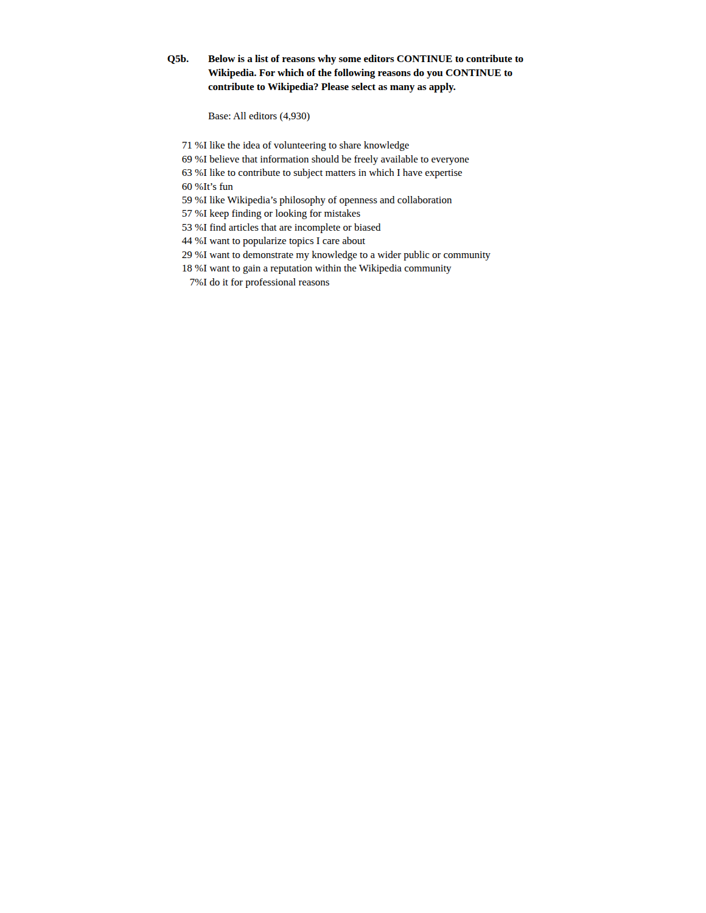Q5b.
Below is a list of reasons why some editors CONTINUE to contribute to Wikipedia. For which of the following reasons do you CONTINUE to contribute to Wikipedia? Please select as many as apply.
Base: All editors (4,930)
| 71 % | I like the idea of volunteering to share knowledge |
| 69 % | I believe that information should be freely available to everyone |
| 63 % | I like to contribute to subject matters in which I have expertise |
| 60 % | It’s fun |
| 59 % | I like Wikipedia’s philosophy of openness and collaboration |
| 57 % | I keep finding or looking for mistakes |
| 53 % | I find articles that are incomplete or biased |
| 44 % | I want to popularize topics I care about |
| 29 % | I want to demonstrate my knowledge to a wider public or community |
| 18 % | I want to gain a reputation within the Wikipedia community |
| 7% | I do it for professional reasons |